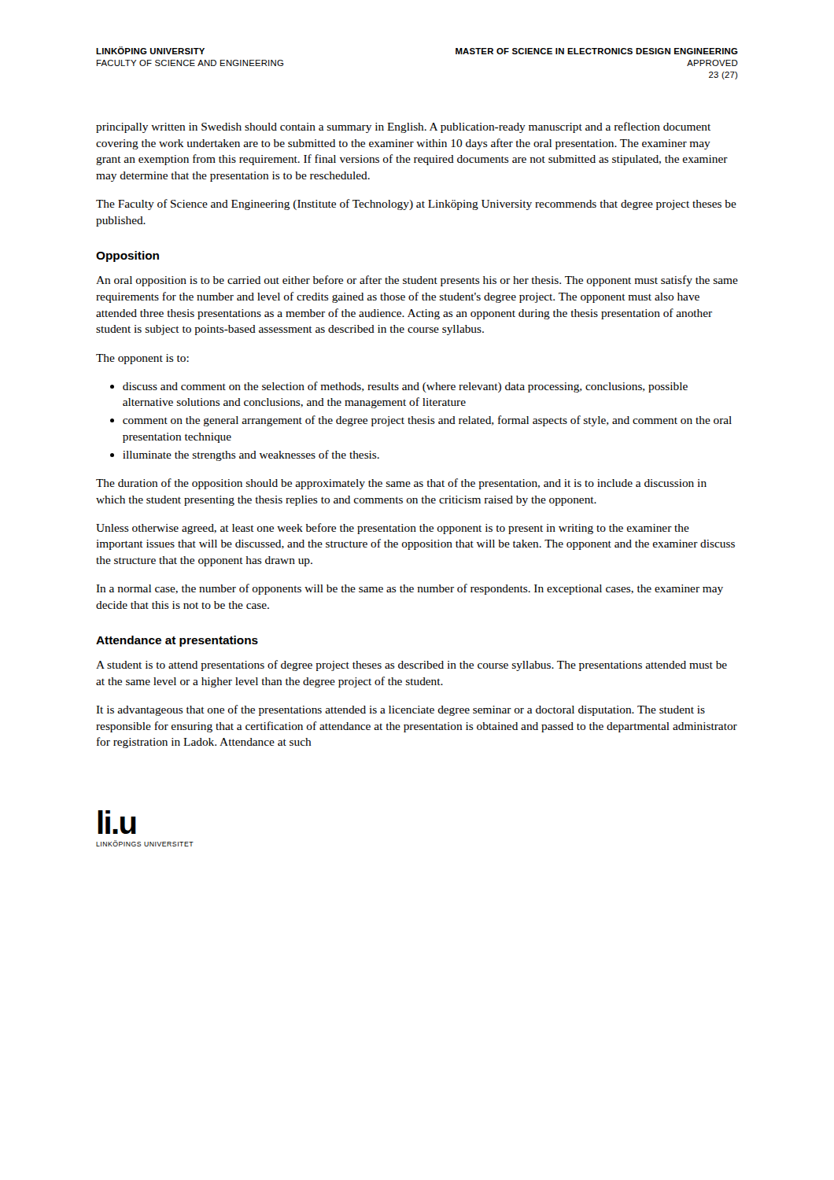LINKÖPING UNIVERSITY
FACULTY OF SCIENCE AND ENGINEERING
MASTER OF SCIENCE IN ELECTRONICS DESIGN ENGINEERING
APPROVED
23 (27)
principally written in Swedish should contain a summary in English. A publication-ready manuscript and a reflection document covering the work undertaken are to be submitted to the examiner within 10 days after the oral presentation. The examiner may grant an exemption from this requirement. If final versions of the required documents are not submitted as stipulated, the examiner may determine that the presentation is to be rescheduled.
The Faculty of Science and Engineering (Institute of Technology) at Linköping University recommends that degree project theses be published.
Opposition
An oral opposition is to be carried out either before or after the student presents his or her thesis. The opponent must satisfy the same requirements for the number and level of credits gained as those of the student's degree project. The opponent must also have attended three thesis presentations as a member of the audience. Acting as an opponent during the thesis presentation of another student is subject to points-based assessment as described in the course syllabus.
The opponent is to:
discuss and comment on the selection of methods, results and (where relevant) data processing, conclusions, possible alternative solutions and conclusions, and the management of literature
comment on the general arrangement of the degree project thesis and related, formal aspects of style, and comment on the oral presentation technique
illuminate the strengths and weaknesses of the thesis.
The duration of the opposition should be approximately the same as that of the presentation, and it is to include a discussion in which the student presenting the thesis replies to and comments on the criticism raised by the opponent.
Unless otherwise agreed, at least one week before the presentation the opponent is to present in writing to the examiner the important issues that will be discussed, and the structure of the opposition that will be taken. The opponent and the examiner discuss the structure that the opponent has drawn up.
In a normal case, the number of opponents will be the same as the number of respondents. In exceptional cases, the examiner may decide that this is not to be the case.
Attendance at presentations
A student is to attend presentations of degree project theses as described in the course syllabus. The presentations attended must be at the same level or a higher level than the degree project of the student.
It is advantageous that one of the presentations attended is a licenciate degree seminar or a doctoral disputation. The student is responsible for ensuring that a certification of attendance at the presentation is obtained and passed to the departmental administrator for registration in Ladok. Attendance at such
li.u
LINKÖPINGS UNIVERSITET